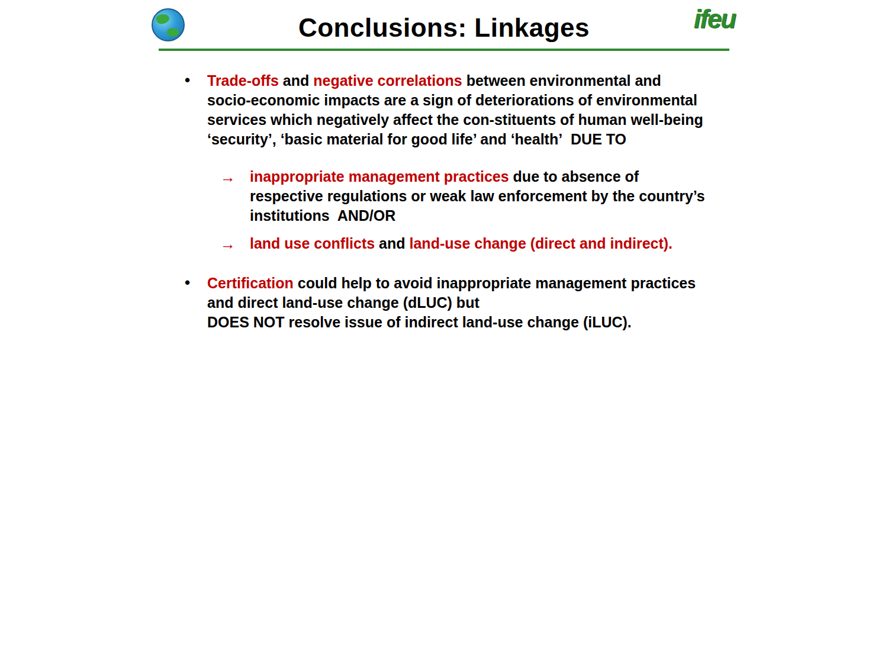ifeu
Conclusions: Linkages
Trade-offs and negative correlations between environmental and socio-economic impacts are a sign of deteriorations of environmental services which negatively affect the con-stituents of human well-being ‘security’, ‘basic material for good life’ and ‘health’ DUE TO
inappropriate management practices due to absence of respective regulations or weak law enforcement by the country’s institutions AND/OR
land use conflicts and land-use change (direct and indirect).
Certification could help to avoid inappropriate management practices and direct land-use change (dLUC) but
DOES NOT resolve issue of indirect land-use change (iLUC).